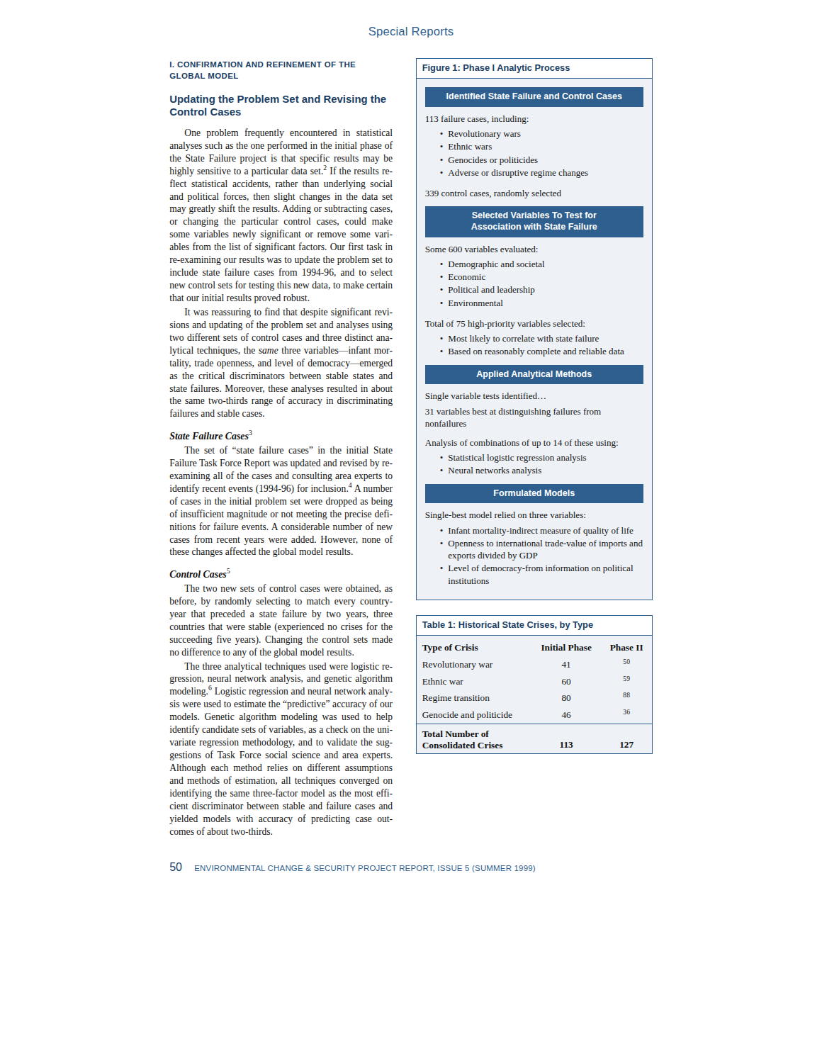Special Reports
I. C ONFIRMATION AND REFINEMENT OF THE GLOBAL MODEL
Updating the Problem Set and Revising the Control Cases
One problem frequently encountered in statistical analyses such as the one performed in the initial phase of the State Failure project is that specific results may be highly sensitive to a particular data set.2 If the results reflect statistical accidents, rather than underlying social and political forces, then slight changes in the data set may greatly shift the results. Adding or subtracting cases, or changing the particular control cases, could make some variables newly significant or remove some variables from the list of significant factors. Our first task in re-examining our results was to update the problem set to include state failure cases from 1994-96, and to select new control sets for testing this new data, to make certain that our initial results proved robust.
It was reassuring to find that despite significant revisions and updating of the problem set and analyses using two different sets of control cases and three distinct analytical techniques, the same three variables—infant mortality, trade openness, and level of democracy—emerged as the critical discriminators between stable states and state failures. Moreover, these analyses resulted in about the same two-thirds range of accuracy in discriminating failures and stable cases.
State Failure Cases3
The set of “state failure cases” in the initial State Failure Task Force Report was updated and revised by reexamining all of the cases and consulting area experts to identify recent events (1994-96) for inclusion.4 A number of cases in the initial problem set were dropped as being of insufficient magnitude or not meeting the precise definitions for failure events. A considerable number of new cases from recent years were added. However, none of these changes affected the global model results.
Control Cases5
The two new sets of control cases were obtained, as before, by randomly selecting to match every country-year that preceded a state failure by two years, three countries that were stable (experienced no crises for the succeeding five years). Changing the control sets made no difference to any of the global model results.
The three analytical techniques used were logistic regression, neural network analysis, and genetic algorithm modeling.6 Logistic regression and neural network analysis were used to estimate the “predictive” accuracy of our models. Genetic algorithm modeling was used to help identify candidate sets of variables, as a check on the univariate regression methodology, and to validate the suggestions of Task Force social science and area experts. Although each method relies on different assumptions and methods of estimation, all techniques converged on identifying the same three-factor model as the most efficient discriminator between stable and failure cases and yielded models with accuracy of predicting case outcomes of about two-thirds.
Figure 1: Phase I Analytic Process
Identified State Failure and Control Cases
113 failure cases, including:
Revolutionary wars
Ethnic wars
Genocides or politicides
Adverse or disruptive regime changes
339 control cases, randomly selected
Selected Variables To Test for
Association with State Failure
Some 600 variables evaluated:
Demographic and societal
Economic
Political and leadership
Environmental
Total of 75 high-priority variables selected:
Most likely to correlate with state failure
Based on reasonably complete and reliable data
Applied Analytical Methods
Single variable tests identified…
31 variables best at distinguishing failures from nonfailures
Analysis of combinations of up to 14 of these using:
Statistical logistic regression analysis
Neural networks analysis
Formulated Models
Single-best model relied on three variables:
Infant mortality-indirect measure of quality of life
Openness to international trade-value of imports and exports divided by GDP
Level of democracy-from information on political institutions
Table 1: Historical State Crises, by Type
| Type of Crisis | Initial Phase | Phase II |
| --- | --- | --- |
| Revolutionary war | 41 | 50 |
| Ethnic war | 60 | 59 |
| Regime transition | 80 | 88 |
| Genocide and politicide | 46 | 36 |
| Total Number of Consolidated Crises | 113 | 127 |
50
E NVIRONMENTAL CHANGE & SECURITY PROJECT REPORT, ISSUE 5 (SUMMER 1999)